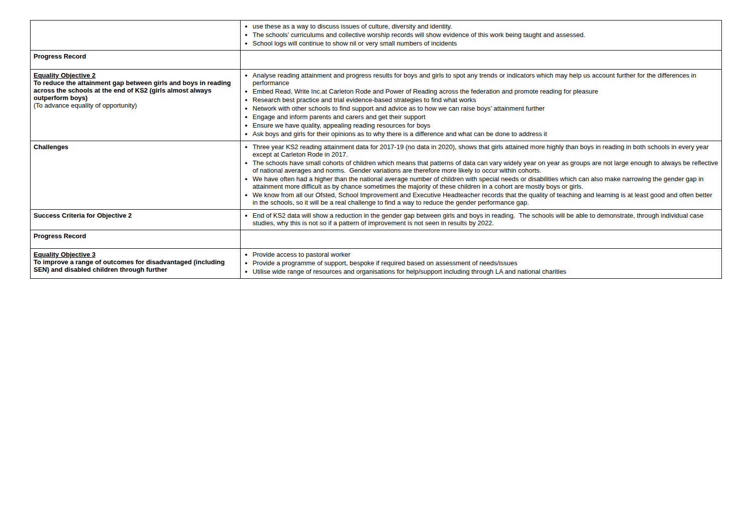| | use these as a way to discuss issues of culture, diversity and identity. The schools’ curriculums and collective worship records will show evidence of this work being taught and assessed. School logs will continue to show nil or very small numbers of incidents |
| Progress Record | |
| Equality Objective 2 To reduce the attainment gap between girls and boys in reading across the schools at the end of KS2 (girls almost always outperform boys) (To advance equality of opportunity) | Analyse reading attainment and progress results for boys and girls to spot any trends or indicators which may help us account further for the differences in performance Embed Read, Write Inc.at Carleton Rode and Power of Reading across the federation and promote reading for pleasure Research best practice and trial evidence-based strategies to find what works Network with other schools to find support and advice as to how we can raise boys’ attainment further Engage and inform parents and carers and get their support Ensure we have quality, appealing reading resources for boys Ask boys and girls for their opinions as to why there is a difference and what can be done to address it |
| Challenges | Three year KS2 reading attainment data for 2017-19 (no data in 2020), shows that girls attained more highly than boys in reading in both schools in every year except at Carleton Rode in 2017. The schools have small cohorts of children which means that patterns of data can vary widely year on year as groups are not large enough to always be reflective of national averages and norms. Gender variations are therefore more likely to occur within cohorts. We have often had a higher than the national average number of children with special needs or disabilities which can also make narrowing the gender gap in attainment more difficult as by chance sometimes the majority of these children in a cohort are mostly boys or girls. We know from all our Ofsted, School Improvement and Executive Headteacher records that the quality of teaching and learning is at least good and often better in the schools, so it will be a real challenge to find a way to reduce the gender performance gap. |
| Success Criteria for Objective 2 | End of KS2 data will show a reduction in the gender gap between girls and boys in reading. The schools will be able to demonstrate, through individual case studies, why this is not so if a pattern of improvement is not seen in results by 2022. |
| Progress Record | |
| Equality Objective 3 To improve a range of outcomes for disadvantaged (including SEN) and disabled children through further | Provide access to pastoral worker Provide a programme of support, bespoke if required based on assessment of needs/issues Utilise wide range of resources and organisations for help/support including through LA and national charities |